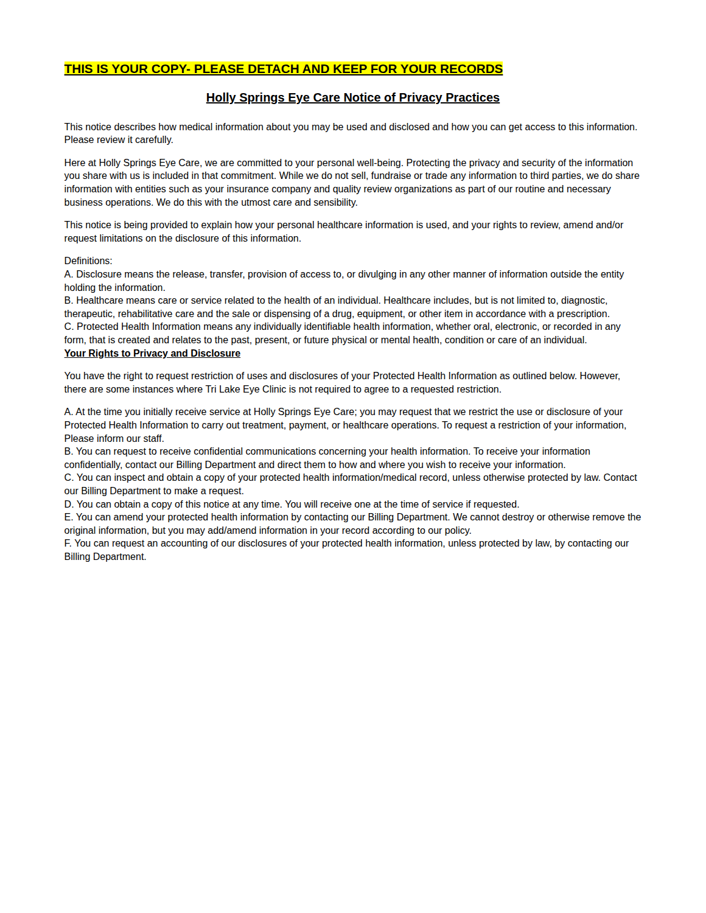THIS IS YOUR COPY- PLEASE DETACH AND KEEP FOR YOUR RECORDS
Holly Springs Eye Care Notice of Privacy Practices
This notice describes how medical information about you may be used and disclosed and how you can get access to this information. Please review it carefully.
Here at Holly Springs Eye Care, we are committed to your personal well-being. Protecting the privacy and security of the information you share with us is included in that commitment. While we do not sell, fundraise or trade any information to third parties, we do share information with entities such as your insurance company and quality review organizations as part of our routine and necessary business operations. We do this with the utmost care and sensibility.
This notice is being provided to explain how your personal healthcare information is used, and your rights to review, amend and/or request limitations on the disclosure of this information.
Definitions:
A. Disclosure means the release, transfer, provision of access to, or divulging in any other manner of information outside the entity holding the information.
B. Healthcare means care or service related to the health of an individual. Healthcare includes, but is not limited to, diagnostic, therapeutic, rehabilitative care and the sale or dispensing of a drug, equipment, or other item in accordance with a prescription.
C. Protected Health Information means any individually identifiable health information, whether oral, electronic, or recorded in any form, that is created and relates to the past, present, or future physical or mental health, condition or care of an individual.
Your Rights to Privacy and Disclosure
You have the right to request restriction of uses and disclosures of your Protected Health Information as outlined below. However, there are some instances where Tri Lake Eye Clinic is not required to agree to a requested restriction.
A. At the time you initially receive service at Holly Springs Eye Care; you may request that we restrict the use or disclosure of your Protected Health Information to carry out treatment, payment, or healthcare operations. To request a restriction of your information, Please inform our staff.
B. You can request to receive confidential communications concerning your health information. To receive your information confidentially, contact our Billing Department and direct them to how and where you wish to receive your information.
C. You can inspect and obtain a copy of your protected health information/medical record, unless otherwise protected by law. Contact our Billing Department to make a request.
D. You can obtain a copy of this notice at any time. You will receive one at the time of service if requested.
E. You can amend your protected health information by contacting our Billing Department. We cannot destroy or otherwise remove the original information, but you may add/amend information in your record according to our policy.
F. You can request an accounting of our disclosures of your protected health information, unless protected by law, by contacting our Billing Department.